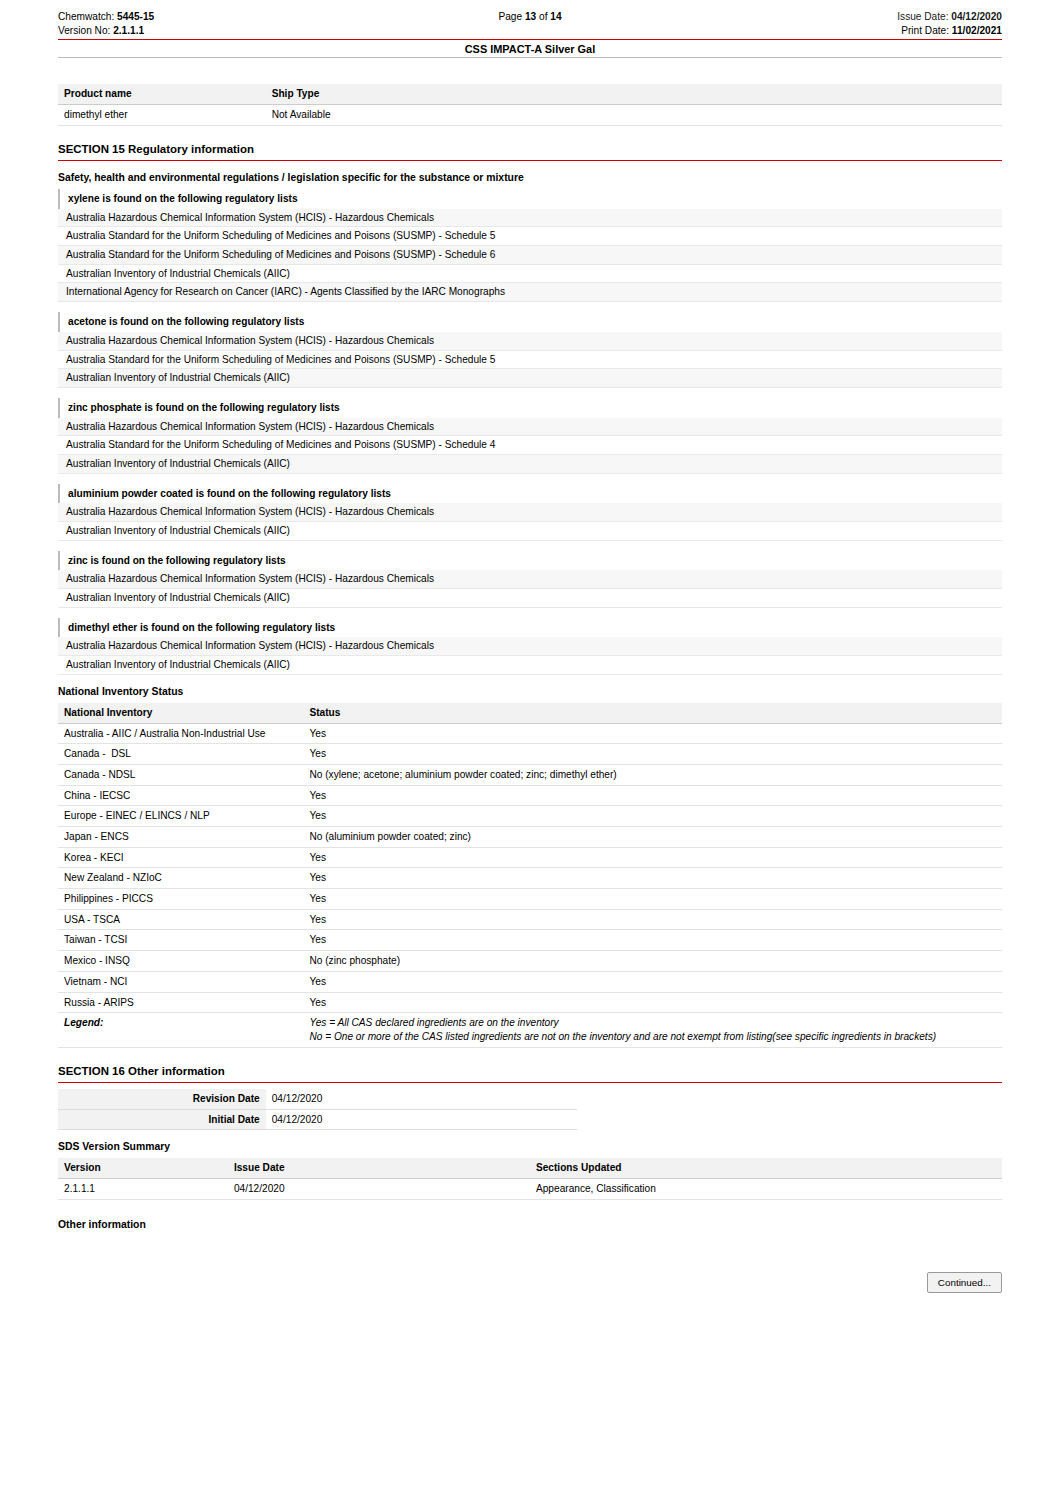Chemwatch: 5445-15
Version No: 2.1.1.1
Page 13 of 14
Issue Date: 04/12/2020
Print Date: 11/02/2021
CSS IMPACT-A Silver Gal
| Product name | Ship Type |
| dimethyl ether | Not Available |
SECTION 15 Regulatory information
Safety, health and environmental regulations / legislation specific for the substance or mixture
xylene is found on the following regulatory lists
Australia Hazardous Chemical Information System (HCIS) - Hazardous Chemicals
Australia Standard for the Uniform Scheduling of Medicines and Poisons (SUSMP) - Schedule 5
Australia Standard for the Uniform Scheduling of Medicines and Poisons (SUSMP) - Schedule 6
Australian Inventory of Industrial Chemicals (AIIC)
International Agency for Research on Cancer (IARC) - Agents Classified by the IARC Monographs
acetone is found on the following regulatory lists
Australia Hazardous Chemical Information System (HCIS) - Hazardous Chemicals
Australia Standard for the Uniform Scheduling of Medicines and Poisons (SUSMP) - Schedule 5
Australian Inventory of Industrial Chemicals (AIIC)
zinc phosphate is found on the following regulatory lists
Australia Hazardous Chemical Information System (HCIS) - Hazardous Chemicals
Australia Standard for the Uniform Scheduling of Medicines and Poisons (SUSMP) - Schedule 4
Australian Inventory of Industrial Chemicals (AIIC)
aluminium powder coated is found on the following regulatory lists
Australia Hazardous Chemical Information System (HCIS) - Hazardous Chemicals
Australian Inventory of Industrial Chemicals (AIIC)
zinc is found on the following regulatory lists
Australia Hazardous Chemical Information System (HCIS) - Hazardous Chemicals
Australian Inventory of Industrial Chemicals (AIIC)
dimethyl ether is found on the following regulatory lists
Australia Hazardous Chemical Information System (HCIS) - Hazardous Chemicals
Australian Inventory of Industrial Chemicals (AIIC)
National Inventory Status
| National Inventory | Status |
| Australia - AIIC / Australia Non-Industrial Use | Yes |
| Canada - DSL | Yes |
| Canada - NDSL | No (xylene; acetone; aluminium powder coated; zinc; dimethyl ether) |
| China - IECSC | Yes |
| Europe - EINEC / ELINCS / NLP | Yes |
| Japan - ENCS | No (aluminium powder coated; zinc) |
| Korea - KECI | Yes |
| New Zealand - NZIoC | Yes |
| Philippines - PICCS | Yes |
| USA - TSCA | Yes |
| Taiwan - TCSI | Yes |
| Mexico - INSQ | No (zinc phosphate) |
| Vietnam - NCI | Yes |
| Russia - ARIPS | Yes |
| Legend: | Yes = All CAS declared ingredients are on the inventory No = One or more of the CAS listed ingredients are not on the inventory and are not exempt from listing(see specific ingredients in brackets) |
SECTION 16 Other information
| Revision Date | 04/12/2020 |
| Initial Date | 04/12/2020 |
SDS Version Summary
| Version | Issue Date | Sections Updated |
| 2.1.1.1 | 04/12/2020 | Appearance, Classification |
Other information
Continued...